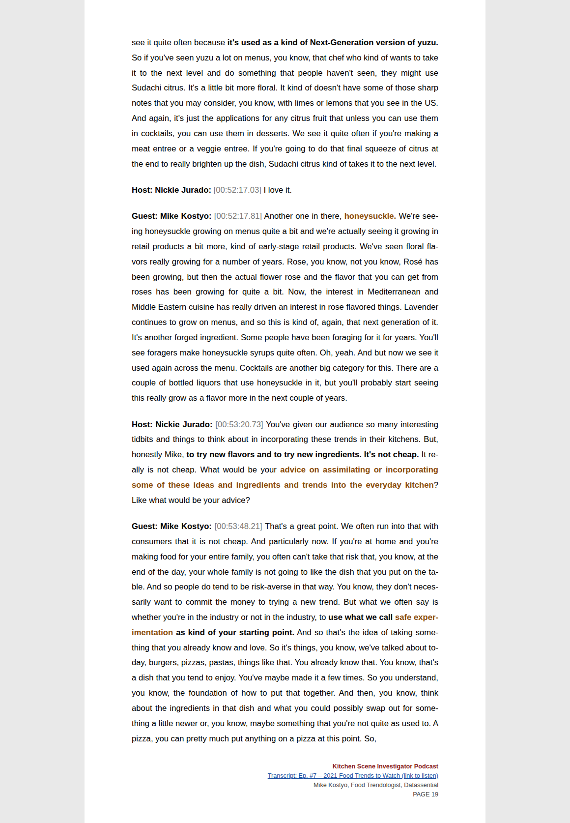see it quite often because it's used as a kind of Next-Generation version of yuzu. So if you've seen yuzu a lot on menus, you know, that chef who kind of wants to take it to the next level and do something that people haven't seen, they might use Sudachi citrus. It's a little bit more floral. It kind of doesn't have some of those sharp notes that you may consider, you know, with limes or lemons that you see in the US. And again, it's just the applications for any citrus fruit that unless you can use them in cocktails, you can use them in desserts. We see it quite often if you're making a meat entree or a veggie entree. If you're going to do that final squeeze of citrus at the end to really brighten up the dish, Sudachi citrus kind of takes it to the next level.
Host: Nickie Jurado: [00:52:17.03] I love it.
Guest: Mike Kostyo: [00:52:17.81] Another one in there, honeysuckle. We're seeing honeysuckle growing on menus quite a bit and we're actually seeing it growing in retail products a bit more, kind of early-stage retail products. We've seen floral flavors really growing for a number of years. Rose, you know, not you know, Rosé has been growing, but then the actual flower rose and the flavor that you can get from roses has been growing for quite a bit. Now, the interest in Mediterranean and Middle Eastern cuisine has really driven an interest in rose flavored things. Lavender continues to grow on menus, and so this is kind of, again, that next generation of it. It's another forged ingredient. Some people have been foraging for it for years. You'll see foragers make honeysuckle syrups quite often. Oh, yeah. And but now we see it used again across the menu. Cocktails are another big category for this. There are a couple of bottled liquors that use honeysuckle in it, but you'll probably start seeing this really grow as a flavor more in the next couple of years.
Host: Nickie Jurado: [00:53:20.73] You've given our audience so many interesting tidbits and things to think about in incorporating these trends in their kitchens. But, honestly Mike, to try new flavors and to try new ingredients. It's not cheap. It really is not cheap. What would be your advice on assimilating or incorporating some of these ideas and ingredients and trends into the everyday kitchen? Like what would be your advice?
Guest: Mike Kostyo: [00:53:48.21] That's a great point. We often run into that with consumers that it is not cheap. And particularly now. If you're at home and you're making food for your entire family, you often can't take that risk that, you know, at the end of the day, your whole family is not going to like the dish that you put on the table. And so people do tend to be risk-averse in that way. You know, they don't necessarily want to commit the money to trying a new trend. But what we often say is whether you're in the industry or not in the industry, to use what we call safe experimentation as kind of your starting point. And so that's the idea of taking something that you already know and love. So it's things, you know, we've talked about today, burgers, pizzas, pastas, things like that. You already know that. You know, that's a dish that you tend to enjoy. You've maybe made it a few times. So you understand, you know, the foundation of how to put that together. And then, you know, think about the ingredients in that dish and what you could possibly swap out for something a little newer or, you know, maybe something that you're not quite as used to. A pizza, you can pretty much put anything on a pizza at this point. So,
Kitchen Scene Investigator Podcast
Transcript: Ep. #7 – 2021 Food Trends to Watch (link to listen)
Mike Kostyo, Food Trendologist, Datassential
PAGE 19